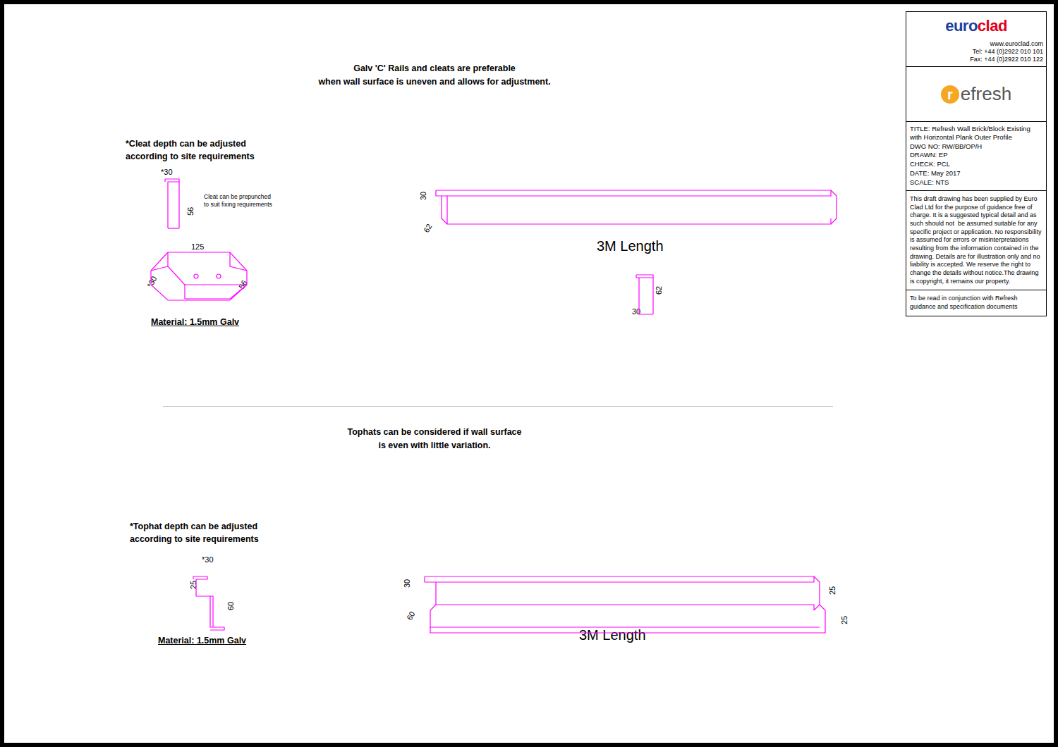euro clad
www.euroclad.com
Tel: +44 (0)2922 010 101
Fax: +44 (0)2922 010 122
refresh
TITLE: Refresh Wall Brick/Block Existing with Horizontal Plank Outer Profile
DWG NO: RW/BB/OP/H
DRAWN: EP
CHECK: PCL
DATE: May 2017
SCALE: NTS
This draft drawing has been supplied by Euro Clad Ltd for the purpose of guidance free of charge. It is a suggested typical detail and as such should not be assumed suitable for any specific project or application. No responsibility is assumed for errors or misinterpretations resulting from the information contained in the drawing. Details are for illustration only and no liability is accepted. We reserve the right to change the details without notice.The drawing is copyright, it remains our property.
To be read in conjunction with Refresh guidance and specification documents
Galv 'C' Rails and cleats are preferable
when wall surface is uneven and allows for adjustment.
*Cleat depth can be adjusted
according to site requirements
Cleat can be prepunched
to suit fixing requirements
Material: 1.5mm Galv
Tophats can be considered if wall surface
is even with little variation.
*Tophat depth can be adjusted
according to site requirements
Material: 1.5mm Galv
3M Length
3M Length
*30
56
125
*30
56
30
62
62
30
*30
25
60
30
60
25
25